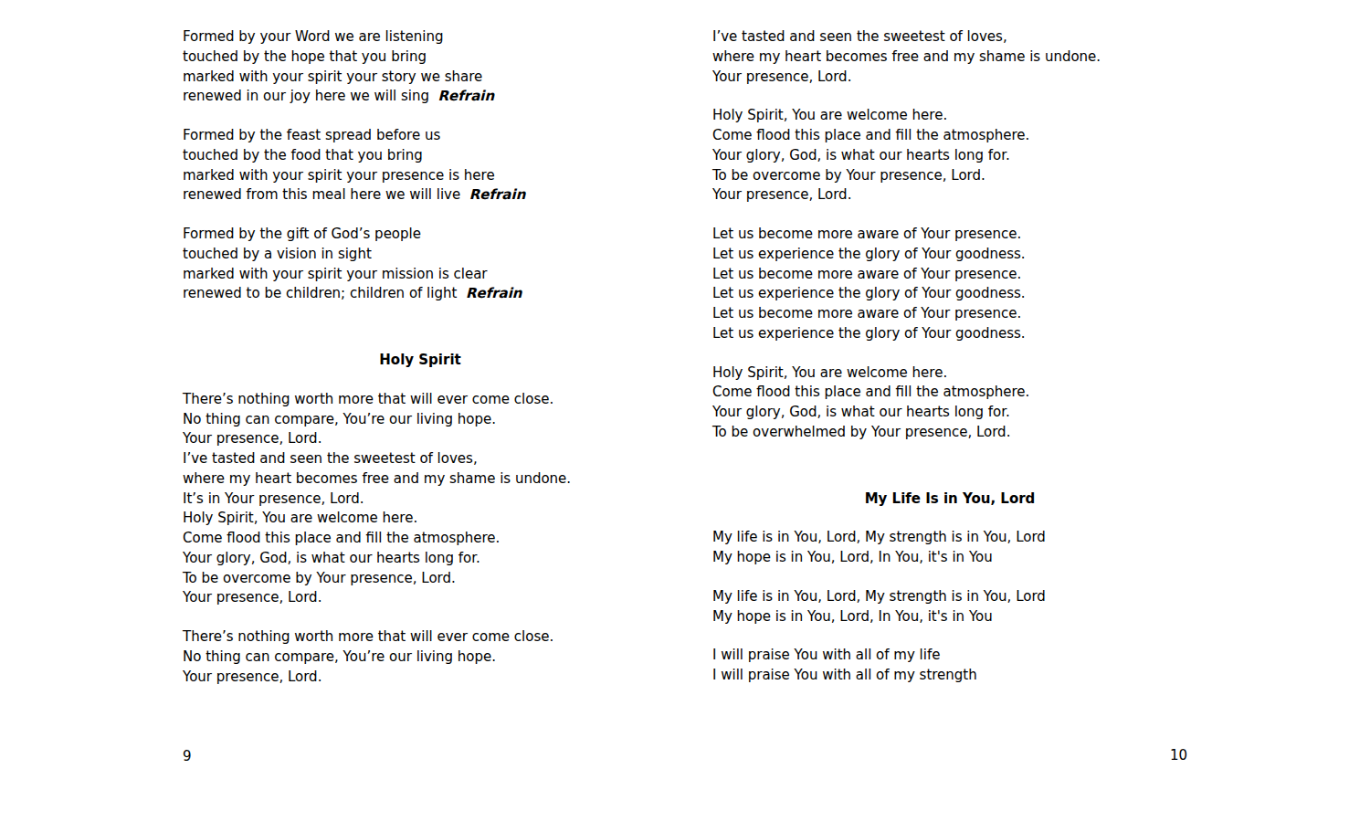Formed by your Word we are listening
touched by the hope that you bring
marked with your spirit your story we share
renewed in our joy here we will sing Refrain
Formed by the feast spread before us
touched by the food that you bring
marked with your spirit your presence is here
renewed from this meal here we will live Refrain
Formed by the gift of God’s people
touched by a vision in sight
marked with your spirit your mission is clear
renewed to be children; children of light Refrain
Holy Spirit
There’s nothing worth more that will ever come close.
No thing can compare, You’re our living hope.
Your presence, Lord.
I’ve tasted and seen the sweetest of loves,
where my heart becomes free and my shame is undone.
It’s in Your presence, Lord.
Holy Spirit, You are welcome here.
Come flood this place and fill the atmosphere.
Your glory, God, is what our hearts long for.
To be overcome by Your presence, Lord.
Your presence, Lord.
There’s nothing worth more that will ever come close.
No thing can compare, You’re our living hope.
Your presence, Lord.
9
I’ve tasted and seen the sweetest of loves,
where my heart becomes free and my shame is undone.
Your presence, Lord.
Holy Spirit, You are welcome here.
Come flood this place and fill the atmosphere.
Your glory, God, is what our hearts long for.
To be overcome by Your presence, Lord.
Your presence, Lord.
Let us become more aware of Your presence.
Let us experience the glory of Your goodness.
Let us become more aware of Your presence.
Let us experience the glory of Your goodness.
Let us become more aware of Your presence.
Let us experience the glory of Your goodness.
Holy Spirit, You are welcome here.
Come flood this place and fill the atmosphere.
Your glory, God, is what our hearts long for.
To be overwhelmed by Your presence, Lord.
My Life Is in You, Lord
My life is in You, Lord, My strength is in You, Lord
My hope is in You, Lord, In You, it's in You
My life is in You, Lord, My strength is in You, Lord
My hope is in You, Lord, In You, it's in You
I will praise You with all of my life
I will praise You with all of my strength
10